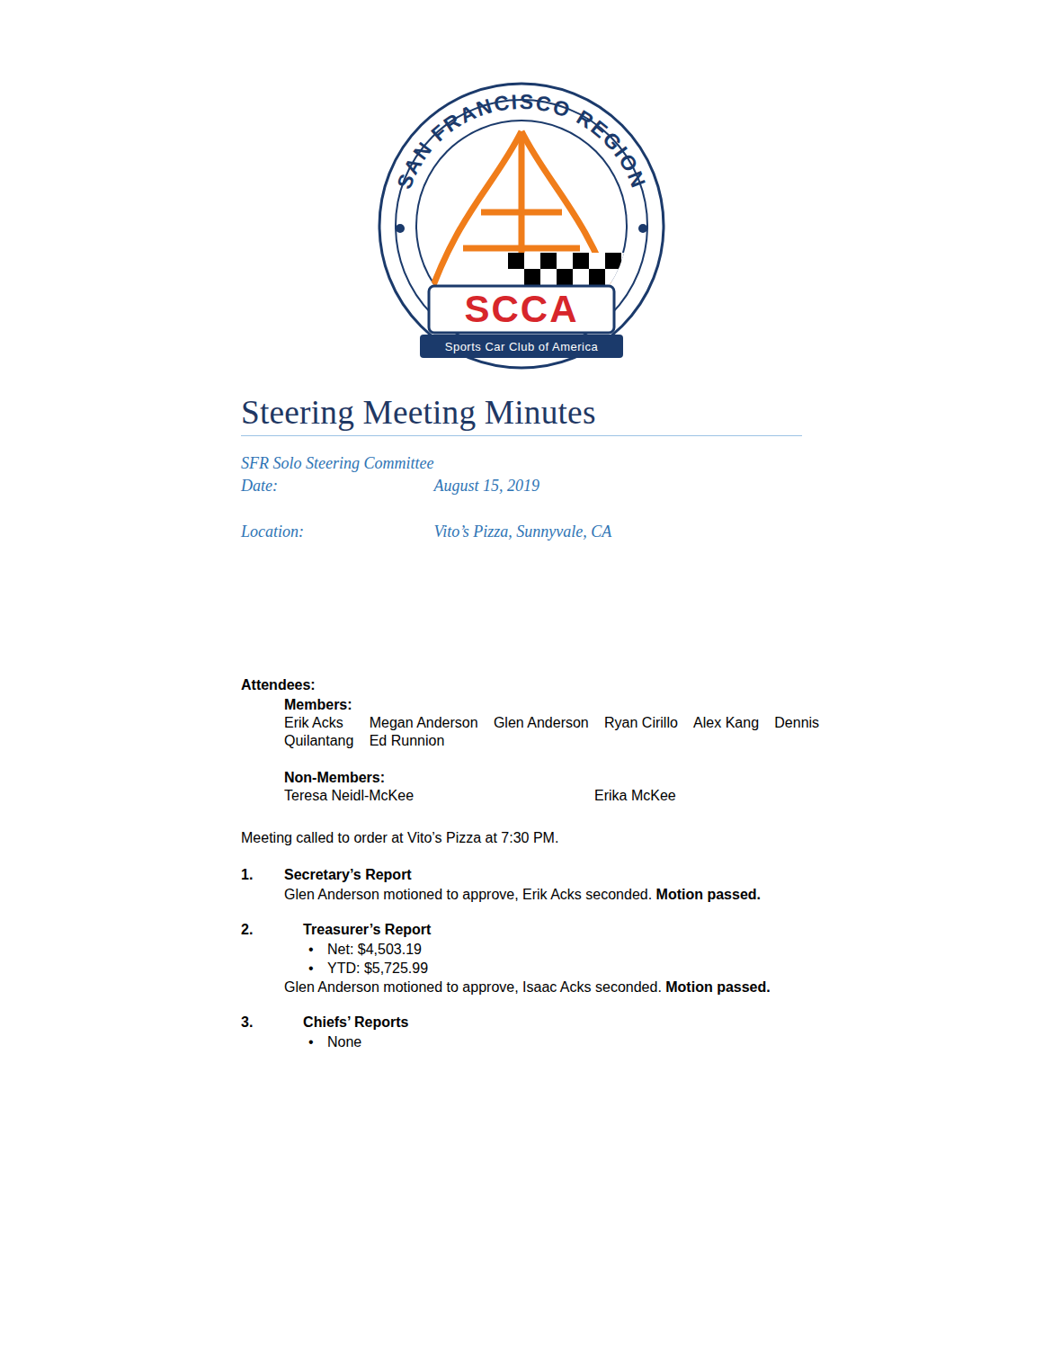SAN FRANCISCO REGION SCCA Sports Car Club of America
Steering Meeting Minutes
| SFR Solo Steering Committee | |
| Date: | August 15, 2019 |
| Location: | Vito’s Pizza, Sunnyvale, CA |
Attendees:
Members:
| Erik Acks | Megan Anderson | Glen Anderson | Ryan Cirillo | Alex Kang | Dennis |
| Quilantang | Ed Runnion | | | | |
Non-Members:
| Teresa Neidl-McKee | Erika McKee |
Meeting called to order at Vito’s Pizza at 7:30 PM.
1.
Secretary’s Report
Glen Anderson motioned to approve, Erik Acks seconded. Motion passed.
2.
Treasurer’s Report
Net: $4,503.19
YTD: $5,725.99
Glen Anderson motioned to approve, Isaac Acks seconded. Motion passed.
3.
Chiefs’ Reports
None